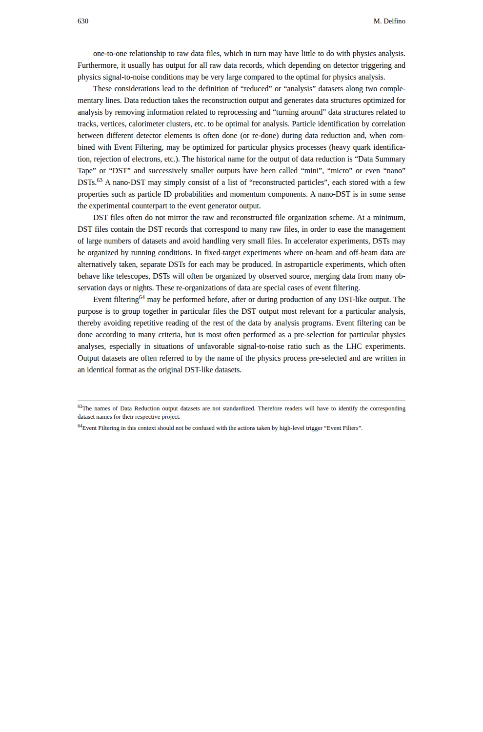630 M. Delfino
one-to-one relationship to raw data files, which in turn may have little to do with physics analysis. Furthermore, it usually has output for all raw data records, which depending on detector triggering and physics signal-to-noise conditions may be very large compared to the optimal for physics analysis.
These considerations lead to the definition of “reduced” or “analysis” datasets along two complementary lines. Data reduction takes the reconstruction output and generates data structures optimized for analysis by removing information related to reprocessing and “turning around” data structures related to tracks, vertices, calorimeter clusters, etc. to be optimal for analysis. Particle identification by correlation between different detector elements is often done (or re-done) during data reduction and, when combined with Event Filtering, may be optimized for particular physics processes (heavy quark identification, rejection of electrons, etc.). The historical name for the output of data reduction is “Data Summary Tape” or “DST” and successively smaller outputs have been called “mini”, “micro” or even “nano” DSTs.63 A nano-DST may simply consist of a list of “reconstructed particles”, each stored with a few properties such as particle ID probabilities and momentum components. A nano-DST is in some sense the experimental counterpart to the event generator output.
DST files often do not mirror the raw and reconstructed file organization scheme. At a minimum, DST files contain the DST records that correspond to many raw files, in order to ease the management of large numbers of datasets and avoid handling very small files. In accelerator experiments, DSTs may be organized by running conditions. In fixed-target experiments where on-beam and off-beam data are alternatively taken, separate DSTs for each may be produced. In astroparticle experiments, which often behave like telescopes, DSTs will often be organized by observed source, merging data from many observation days or nights. These re-organizations of data are special cases of event filtering.
Event filtering64 may be performed before, after or during production of any DST-like output. The purpose is to group together in particular files the DST output most relevant for a particular analysis, thereby avoiding repetitive reading of the rest of the data by analysis programs. Event filtering can be done according to many criteria, but is most often performed as a pre-selection for particular physics analyses, especially in situations of unfavorable signal-to-noise ratio such as the LHC experiments. Output datasets are often referred to by the name of the physics process pre-selected and are written in an identical format as the original DST-like datasets.
63The names of Data Reduction output datasets are not standardized. Therefore readers will have to identify the corresponding dataset names for their respective project.
64Event Filtering in this context should not be confused with the actions taken by high-level trigger “Event Filters”.